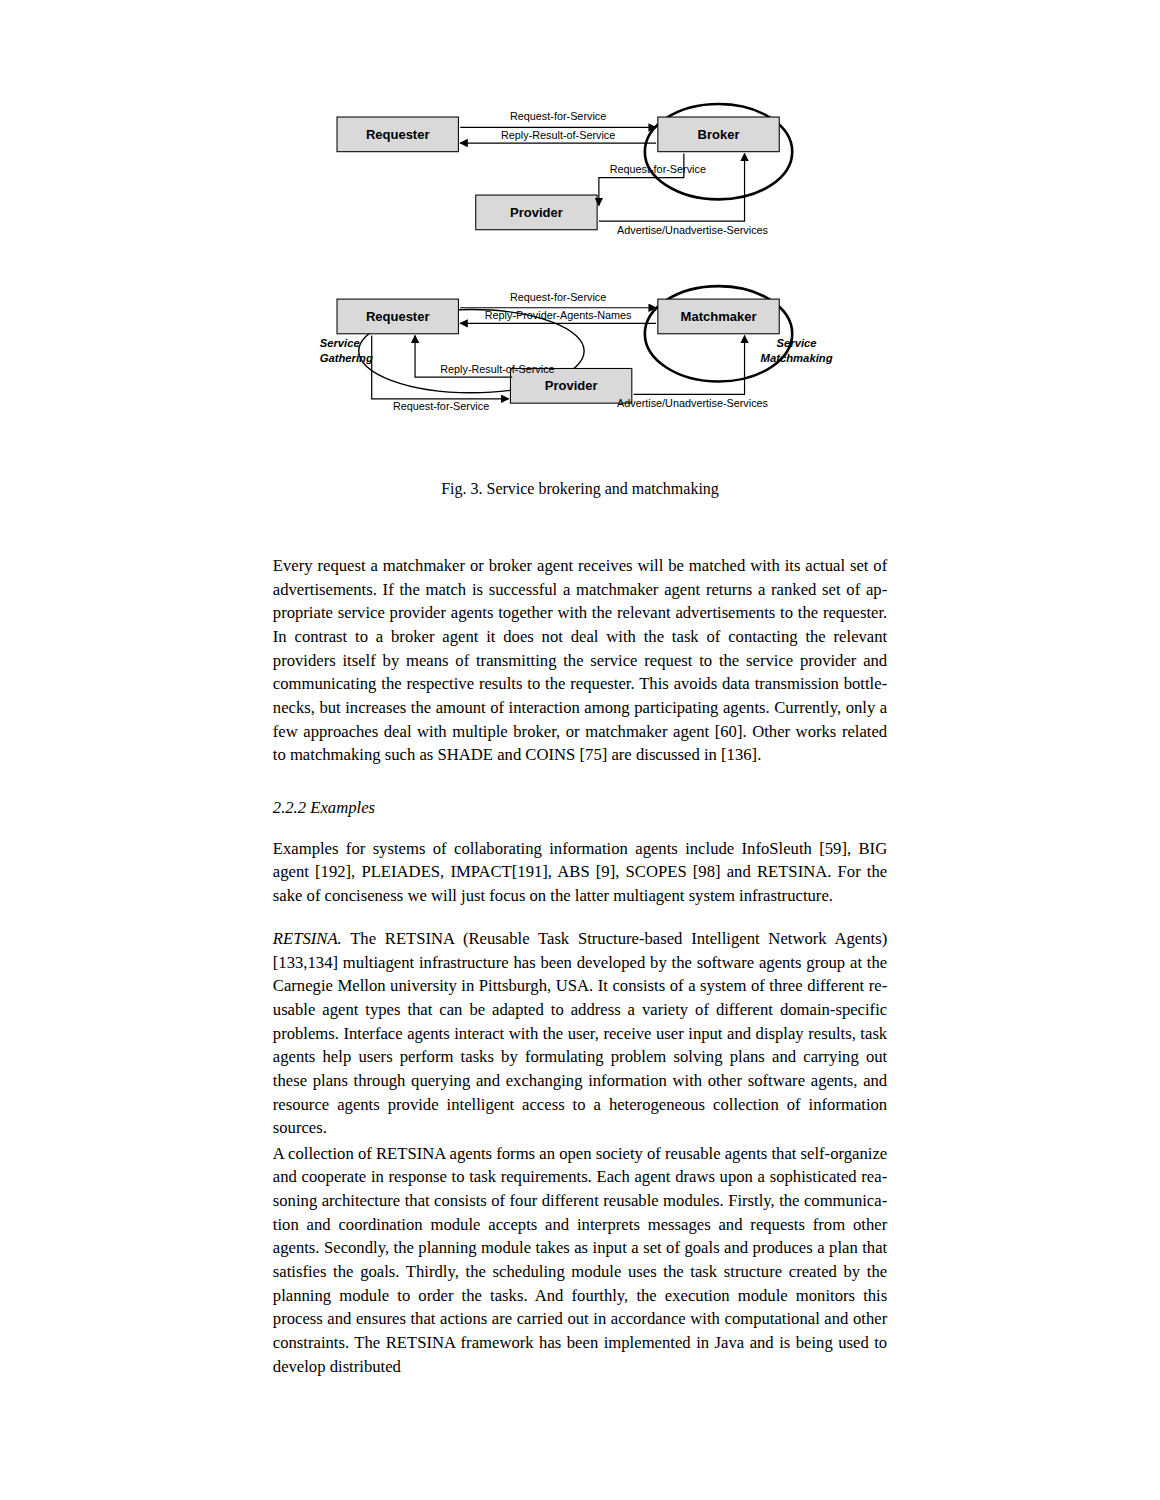Requester Broker Provider Request-for-Service Reply-Result-of-Service Request-for-Service Advertise/Unadvertise-Services Requester Matchmaker Provider Request-for-Service Reply-Provider-Agents-Names Reply-Result-of-Service Request-for-Service Advertise/Unadvertise-Services Service Gathering Service Matchmaking
Fig. 3. Service brokering and matchmaking
Every request a matchmaker or broker agent receives will be matched with its actual set of advertisements. If the match is successful a matchmaker agent returns a ranked set of appropriate service provider agents together with the relevant advertisements to the requester. In contrast to a broker agent it does not deal with the task of contacting the relevant providers itself by means of transmitting the service request to the service provider and communicating the respective results to the requester. This avoids data transmission bottlenecks, but increases the amount of interaction among participating agents. Currently, only a few approaches deal with multiple broker, or matchmaker agent [60]. Other works related to matchmaking such as SHADE and COINS [75] are discussed in [136].
2.2.2 Examples
Examples for systems of collaborating information agents include InfoSleuth [59], BIG agent [192], PLEIADES, IMPACT[191], ABS [9], SCOPES [98] and RETSINA. For the sake of conciseness we will just focus on the latter multiagent system infrastructure.
RETSINA. The RETSINA (Reusable Task Structure-based Intelligent Network Agents) [133,134] multiagent infrastructure has been developed by the software agents group at the Carnegie Mellon university in Pittsburgh, USA. It consists of a system of three different reusable agent types that can be adapted to address a variety of different domain-specific problems. Interface agents interact with the user, receive user input and display results, task agents help users perform tasks by formulating problem solving plans and carrying out these plans through querying and exchanging information with other software agents, and resource agents provide intelligent access to a heterogeneous collection of information sources.
A collection of RETSINA agents forms an open society of reusable agents that self-organize and cooperate in response to task requirements. Each agent draws upon a sophisticated reasoning architecture that consists of four different reusable modules. Firstly, the communication and coordination module accepts and interprets messages and requests from other agents. Secondly, the planning module takes as input a set of goals and produces a plan that satisfies the goals. Thirdly, the scheduling module uses the task structure created by the planning module to order the tasks. And fourthly, the execution module monitors this process and ensures that actions are carried out in accordance with computational and other constraints. The RETSINA framework has been implemented in Java and is being used to develop distributed